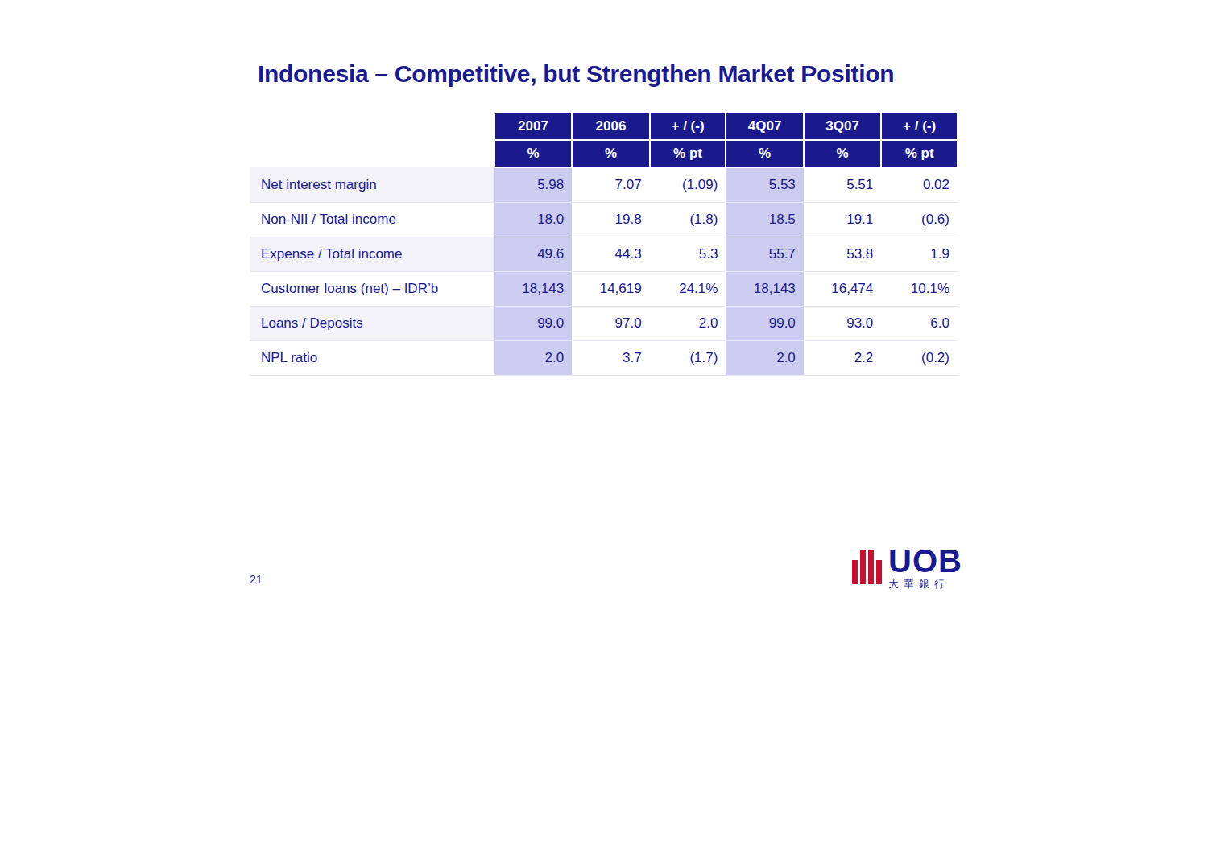Indonesia – Competitive, but Strengthen Market Position
| | 2007 | 2006 | + / (-) | 4Q07 | 3Q07 | + / (-) |
| --- | --- | --- | --- | --- | --- | --- |
| | % | % | % pt | % | % | % pt |
| Net interest margin | 5.98 | 7.07 | (1.09) | 5.53 | 5.51 | 0.02 |
| Non-NII / Total income | 18.0 | 19.8 | (1.8) | 18.5 | 19.1 | (0.6) |
| Expense / Total income | 49.6 | 44.3 | 5.3 | 55.7 | 53.8 | 1.9 |
| Customer loans (net) – IDR’b | 18,143 | 14,619 | 24.1% | 18,143 | 16,474 | 10.1% |
| Loans / Deposits | 99.0 | 97.0 | 2.0 | 99.0 | 93.0 | 6.0 |
| NPL ratio | 2.0 | 3.7 | (1.7) | 2.0 | 2.2 | (0.2) |
21
UOB
大華銀行